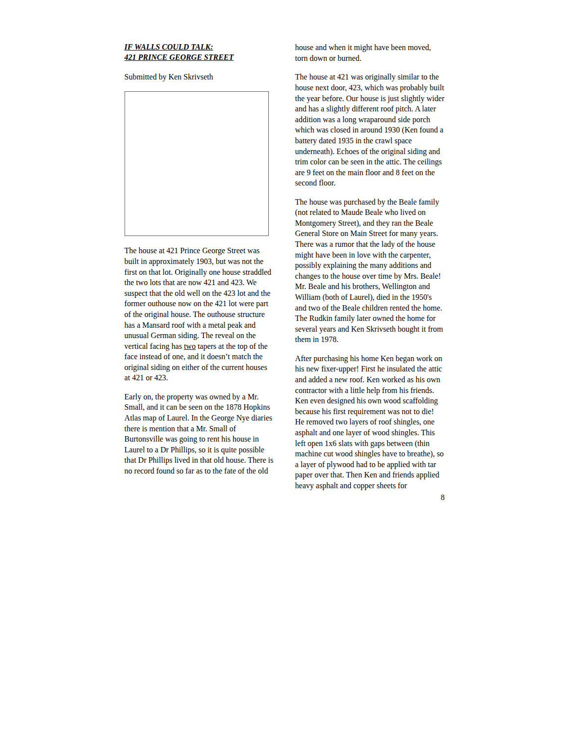IF WALLS COULD TALK:
421 PRINCE GEORGE STREET
Submitted by Ken Skrivseth
The house at 421 Prince George Street was built in approximately 1903, but was not the first on that lot. Originally one house straddled the two lots that are now 421 and 423. We suspect that the old well on the 423 lot and the former outhouse now on the 421 lot were part of the original house. The outhouse structure has a Mansard roof with a metal peak and unusual German siding. The reveal on the vertical facing has two tapers at the top of the face instead of one, and it doesn’t match the original siding on either of the current houses at 421 or 423.
Early on, the property was owned by a Mr. Small, and it can be seen on the 1878 Hopkins Atlas map of Laurel. In the George Nye diaries there is mention that a Mr. Small of Burtonsville was going to rent his house in Laurel to a Dr Phillips, so it is quite possible that Dr Phillips lived in that old house. There is no record found so far as to the fate of the old house and when it might have been moved, torn down or burned.
The house at 421 was originally similar to the house next door, 423, which was probably built the year before. Our house is just slightly wider and has a slightly different roof pitch. A later addition was a long wraparound side porch which was closed in around 1930 (Ken found a battery dated 1935 in the crawl space underneath). Echoes of the original siding and trim color can be seen in the attic. The ceilings are 9 feet on the main floor and 8 feet on the second floor.
The house was purchased by the Beale family (not related to Maude Beale who lived on Montgomery Street), and they ran the Beale General Store on Main Street for many years. There was a rumor that the lady of the house might have been in love with the carpenter, possibly explaining the many additions and changes to the house over time by Mrs. Beale! Mr. Beale and his brothers, Wellington and William (both of Laurel), died in the 1950's and two of the Beale children rented the home. The Rudkin family later owned the home for several years and Ken Skrivseth bought it from them in 1978.
After purchasing his home Ken began work on his new fixer-upper! First he insulated the attic and added a new roof. Ken worked as his own contractor with a little help from his friends. Ken even designed his own wood scaffolding because his first requirement was not to die! He removed two layers of roof shingles, one asphalt and one layer of wood shingles. This left open 1x6 slats with gaps between (thin machine cut wood shingles have to breathe), so a layer of plywood had to be applied with tar paper over that. Then Ken and friends applied heavy asphalt and copper sheets for
8